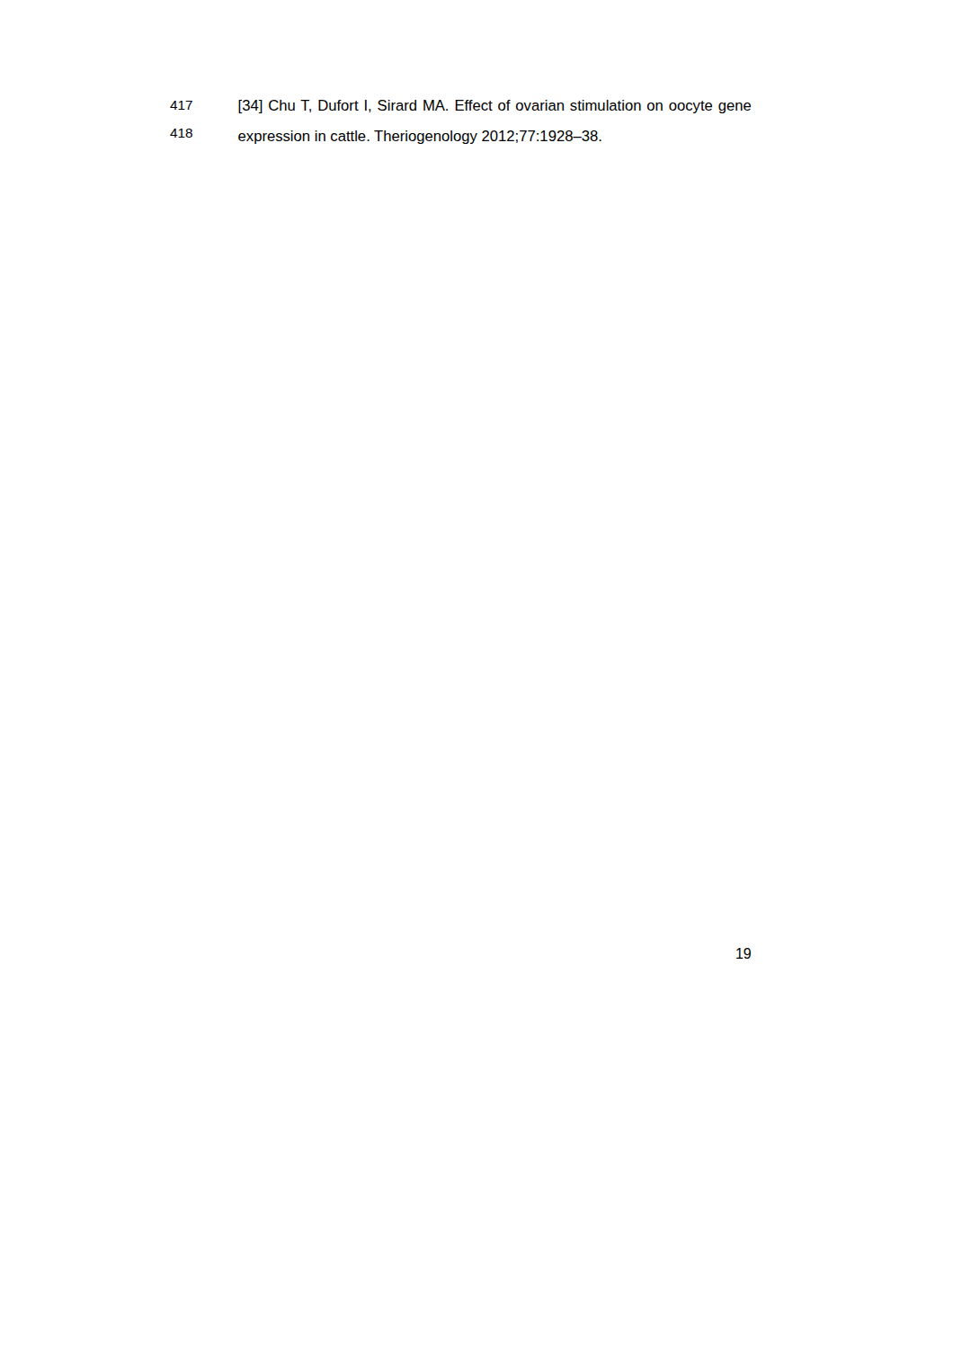417 418 [34] Chu T, Dufort I, Sirard MA. Effect of ovarian stimulation on oocyte gene expression in cattle. Theriogenology 2012;77:1928–38.
19